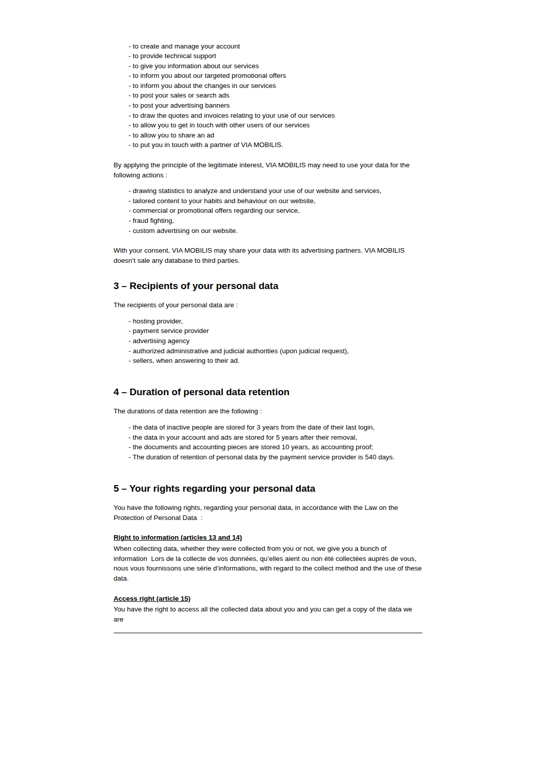- to create and manage your account
- to provide technical support
- to give you information about our services
- to inform you about our targeted promotional offers
- to inform you about the changes in our services
- to post your sales or search ads
- to post your advertising banners
- to draw the quotes and invoices relating to your use of our services
- to allow you to get in touch with other users of our services
- to allow you to share an ad
- to put you in touch with a partner of VIA MOBILIS.
By applying the principle of the legitimate interest, VIA MOBILIS may need to use your data for the following actions :
- drawing statistics to analyze and understand your use of our website and services,
- tailored content to your habits and behaviour on our website,
- commercial or promotional offers regarding our service,
- fraud fighting,
- custom advertising on our website.
With your consent, VIA MOBILIS may share your data with its advertising partners. VIA MOBILIS doesn’t sale any database to third parties.
3 – Recipients of your personal data
The recipients of your personal data are :
- hosting provider,
- payment service provider
- advertising agency
- authorized administrative and judicial authorities (upon judicial request),
- sellers, when answering to their ad.
4 – Duration of personal data retention
The durations of data retention are the following :
- the data of inactive people are stored for 3 years from the date of their last login,
- the data in your account and ads are stored for 5 years after their removal,
- the documents and accounting pieces are stored 10 years, as accounting proof;
- The duration of retention of personal data by the payment service provider is 540 days.
5 – Your rights regarding your personal data
You have the following rights, regarding your personal data, in accordance with the Law on the Protection of Personal Data :
Right to information (articles 13 and 14)
When collecting data, whether they were collected from you or not, we give you a bunch of information Lors de la collecte de vos données, qu’elles aient ou non été collectées auprès de vous, nous vous fournissons une série d’informations, with regard to the collect method and the use of these data.
Access right (article 15)
You have the right to access all the collected data about you and you can get a copy of the data we are